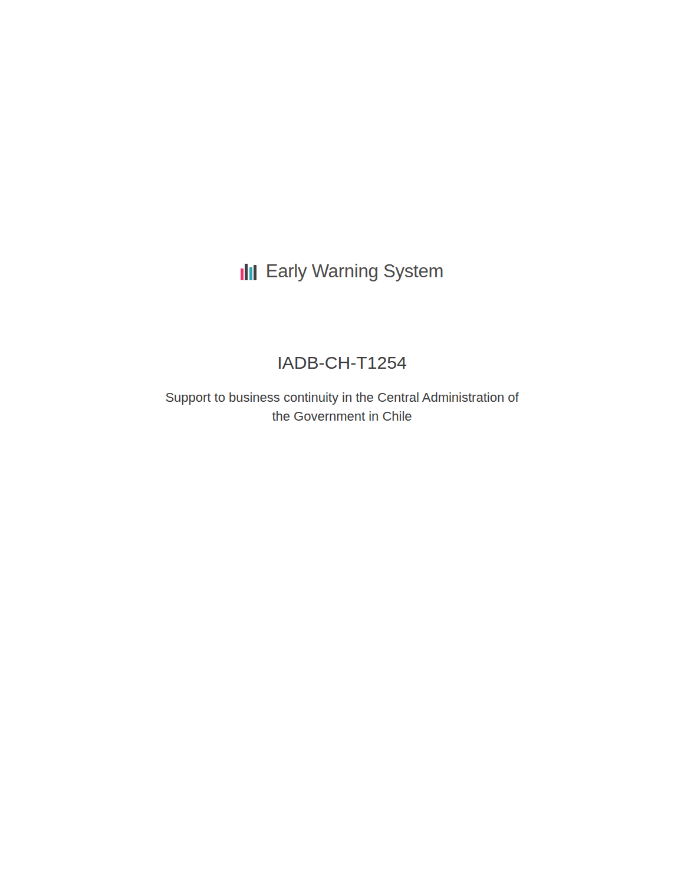Early Warning System
IADB-CH-T1254
Support to business continuity in the Central Administration of the Government in Chile